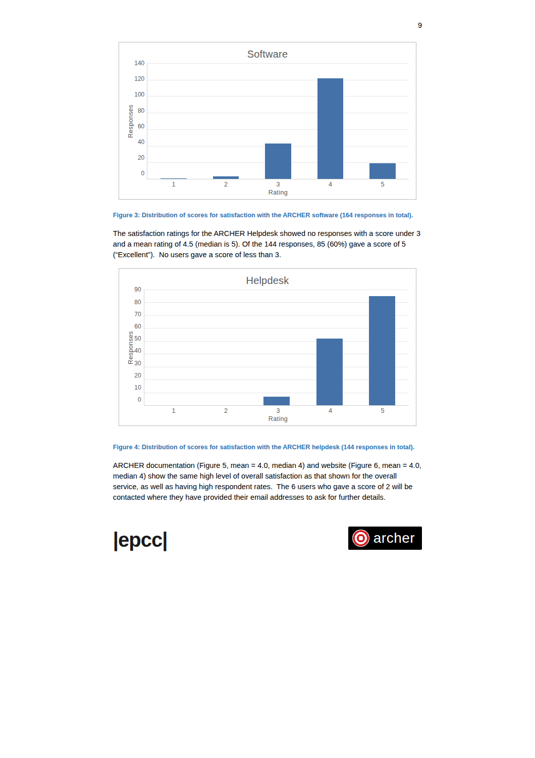9
Software
Responses
140 120 100 80 60 40 20 0
12345
Rating
Figure 3: Distribution of scores for satisfaction with the ARCHER software (164 responses in total).
The satisfaction ratings for the ARCHER Helpdesk showed no responses with a score under 3 and a mean rating of 4.5 (median is 5). Of the 144 responses, 85 (60%) gave a score of 5 (“Excellent”). No users gave a score of less than 3.
Helpdesk
Responses
90 80 70 60 50 40 30 20 10 0
12345
Rating
Figure 4: Distribution of scores for satisfaction with the ARCHER helpdesk (144 responses in total).
ARCHER documentation (Figure 5, mean = 4.0, median 4) and website (Figure 6, mean = 4.0, median 4) show the same high level of overall satisfaction as that shown for the overall service, as well as having high respondent rates. The 6 users who gave a score of 2 will be contacted where they have provided their email addresses to ask for further details.
|epcc|
archer